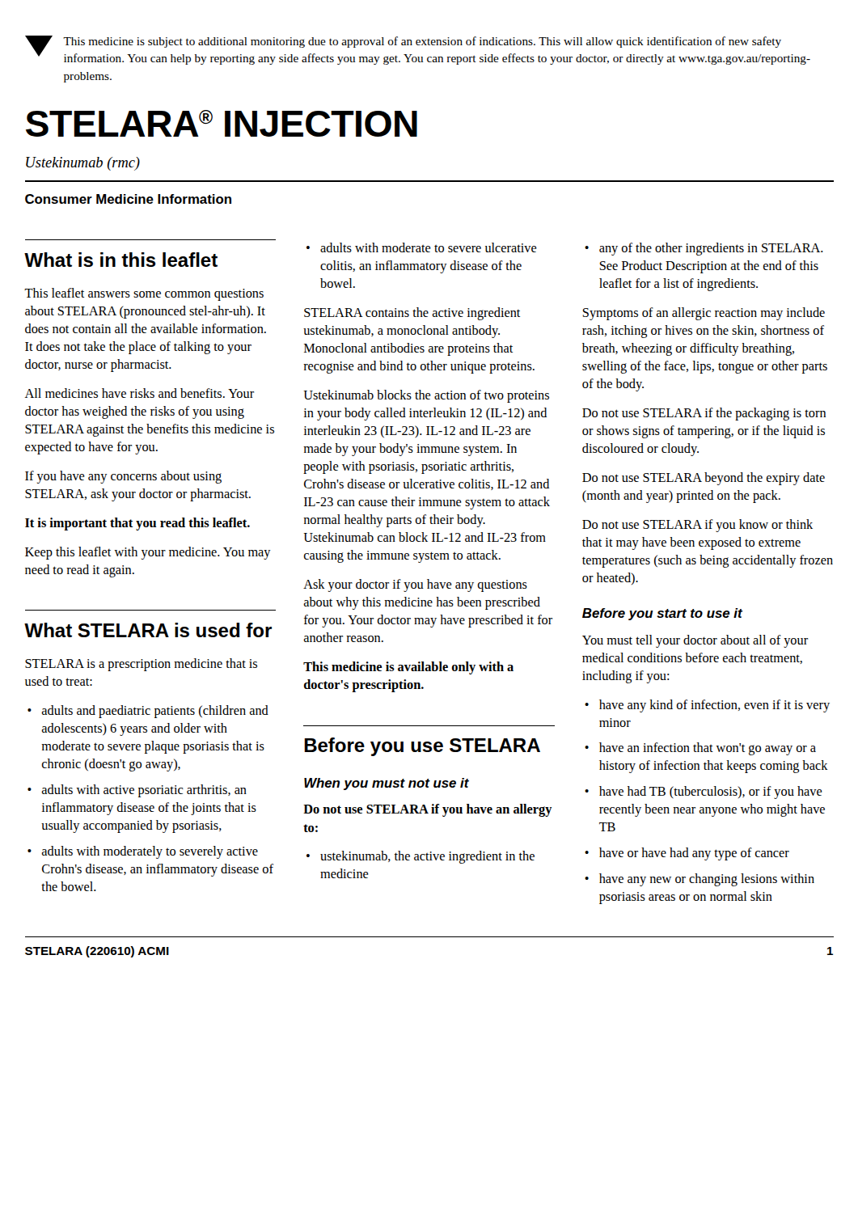This medicine is subject to additional monitoring due to approval of an extension of indications. This will allow quick identification of new safety information. You can help by reporting any side affects you may get. You can report side effects to your doctor, or directly at www.tga.gov.au/reporting-problems.
STELARA® INJECTION
Ustekinumab (rmc)
Consumer Medicine Information
What is in this leaflet
This leaflet answers some common questions about STELARA (pronounced stel-ahr-uh). It does not contain all the available information. It does not take the place of talking to your doctor, nurse or pharmacist.
All medicines have risks and benefits. Your doctor has weighed the risks of you using STELARA against the benefits this medicine is expected to have for you.
If you have any concerns about using STELARA, ask your doctor or pharmacist.
It is important that you read this leaflet.
Keep this leaflet with your medicine. You may need to read it again.
What STELARA is used for
STELARA is a prescription medicine that is used to treat:
adults and paediatric patients (children and adolescents) 6 years and older with moderate to severe plaque psoriasis that is chronic (doesn't go away),
adults with active psoriatic arthritis, an inflammatory disease of the joints that is usually accompanied by psoriasis,
adults with moderately to severely active Crohn's disease, an inflammatory disease of the bowel.
adults with moderate to severe ulcerative colitis, an inflammatory disease of the bowel.
STELARA contains the active ingredient ustekinumab, a monoclonal antibody. Monoclonal antibodies are proteins that recognise and bind to other unique proteins.
Ustekinumab blocks the action of two proteins in your body called interleukin 12 (IL-12) and interleukin 23 (IL-23). IL-12 and IL-23 are made by your body's immune system. In people with psoriasis, psoriatic arthritis, Crohn's disease or ulcerative colitis, IL-12 and IL-23 can cause their immune system to attack normal healthy parts of their body. Ustekinumab can block IL-12 and IL-23 from causing the immune system to attack.
Ask your doctor if you have any questions about why this medicine has been prescribed for you. Your doctor may have prescribed it for another reason.
This medicine is available only with a doctor's prescription.
Before you use STELARA
When you must not use it
Do not use STELARA if you have an allergy to:
ustekinumab, the active ingredient in the medicine
any of the other ingredients in STELARA. See Product Description at the end of this leaflet for a list of ingredients.
Symptoms of an allergic reaction may include rash, itching or hives on the skin, shortness of breath, wheezing or difficulty breathing, swelling of the face, lips, tongue or other parts of the body.
Do not use STELARA if the packaging is torn or shows signs of tampering, or if the liquid is discoloured or cloudy.
Do not use STELARA beyond the expiry date (month and year) printed on the pack.
Do not use STELARA if you know or think that it may have been exposed to extreme temperatures (such as being accidentally frozen or heated).
Before you start to use it
You must tell your doctor about all of your medical conditions before each treatment, including if you:
have any kind of infection, even if it is very minor
have an infection that won't go away or a history of infection that keeps coming back
have had TB (tuberculosis), or if you have recently been near anyone who might have TB
have or have had any type of cancer
have any new or changing lesions within psoriasis areas or on normal skin
STELARA (220610) ACMI 1